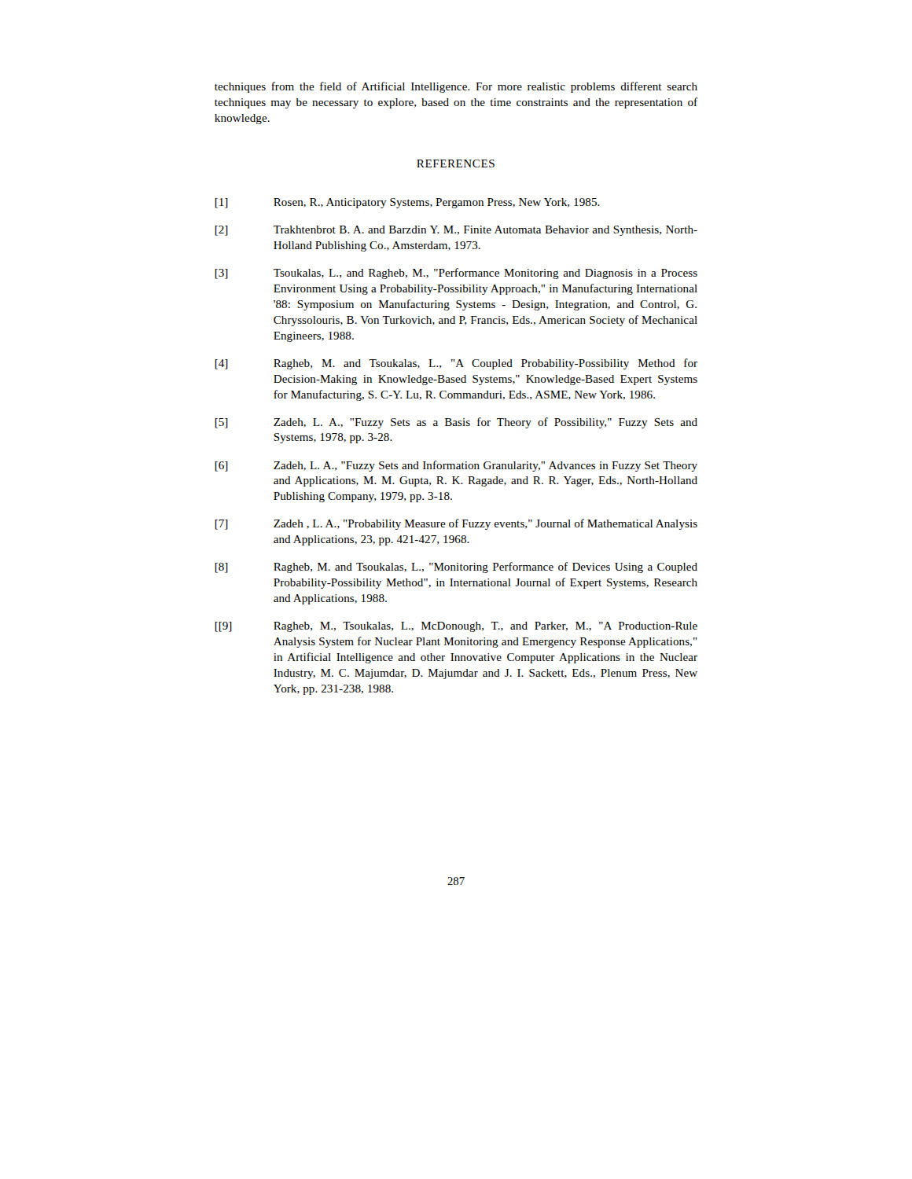techniques from the field of Artificial Intelligence. For more realistic problems different search techniques may be necessary to explore, based on the time constraints and the representation of knowledge.
REFERENCES
[1]
Rosen, R., Anticipatory Systems, Pergamon Press, New York, 1985.
[2]
Trakhtenbrot B. A. and Barzdin Y. M., Finite Automata Behavior and Synthesis, North-Holland Publishing Co., Amsterdam, 1973.
[3]
Tsoukalas, L., and Ragheb, M., "Performance Monitoring and Diagnosis in a Process Environment Using a Probability-Possibility Approach," in Manufacturing International '88: Symposium on Manufacturing Systems - Design, Integration, and Control, G. Chryssolouris, B. Von Turkovich, and P, Francis, Eds., American Society of Mechanical Engineers, 1988.
[4]
Ragheb, M. and Tsoukalas, L., "A Coupled Probability-Possibility Method for Decision-Making in Knowledge-Based Systems," Knowledge-Based Expert Systems for Manufacturing, S. C-Y. Lu, R. Commanduri, Eds., ASME, New York, 1986.
[5]
Zadeh, L. A., "Fuzzy Sets as a Basis for Theory of Possibility," Fuzzy Sets and Systems, 1978, pp. 3-28.
[6]
Zadeh, L. A., "Fuzzy Sets and Information Granularity," Advances in Fuzzy Set Theory and Applications, M. M. Gupta, R. K. Ragade, and R. R. Yager, Eds., North-Holland Publishing Company, 1979, pp. 3-18.
[7]
Zadeh , L. A., "Probability Measure of Fuzzy events," Journal of Mathematical Analysis and Applications, 23, pp. 421-427, 1968.
[8]
Ragheb, M. and Tsoukalas, L., "Monitoring Performance of Devices Using a Coupled Probability-Possibility Method", in International Journal of Expert Systems, Research and Applications, 1988.
[[9]
Ragheb, M., Tsoukalas, L., McDonough, T., and Parker, M., "A Production-Rule Analysis System for Nuclear Plant Monitoring and Emergency Response Applications," in Artificial Intelligence and other Innovative Computer Applications in the Nuclear Industry, M. C. Majumdar, D. Majumdar and J. I. Sackett, Eds., Plenum Press, New York, pp. 231-238, 1988.
287